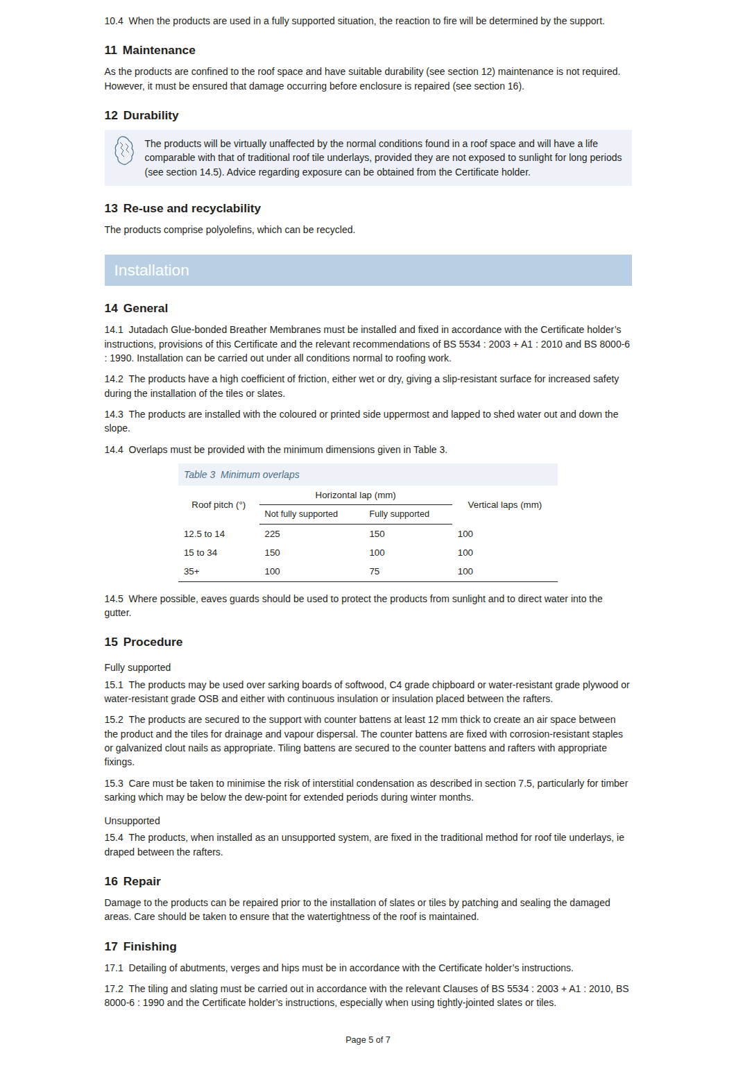10.4 When the products are used in a fully supported situation, the reaction to fire will be determined by the support.
11 Maintenance
As the products are confined to the roof space and have suitable durability (see section 12) maintenance is not required. However, it must be ensured that damage occurring before enclosure is repaired (see section 16).
12 Durability
The products will be virtually unaffected by the normal conditions found in a roof space and will have a life comparable with that of traditional roof tile underlays, provided they are not exposed to sunlight for long periods (see section 14.5). Advice regarding exposure can be obtained from the Certificate holder.
13 Re-use and recyclability
The products comprise polyolefins, which can be recycled.
Installation
14 General
14.1 Jutadach Glue-bonded Breather Membranes must be installed and fixed in accordance with the Certificate holder’s instructions, provisions of this Certificate and the relevant recommendations of BS 5534 : 2003 + A1 : 2010 and BS 8000-6 : 1990. Installation can be carried out under all conditions normal to roofing work.
14.2 The products have a high coefficient of friction, either wet or dry, giving a slip-resistant surface for increased safety during the installation of the tiles or slates.
14.3 The products are installed with the coloured or printed side uppermost and lapped to shed water out and down the slope.
14.4 Overlaps must be provided with the minimum dimensions given in Table 3.
Table 3 Minimum overlaps
| Roof pitch (°) | Horizontal lap (mm) | Vertical laps (mm) |
| --- | --- | --- |
| Not fully supported | Fully supported |
| 12.5 to 14 | 225 | 150 | 100 |
| 15 to 34 | 150 | 100 | 100 |
| 35+ | 100 | 75 | 100 |
14.5 Where possible, eaves guards should be used to protect the products from sunlight and to direct water into the gutter.
15 Procedure
Fully supported
15.1 The products may be used over sarking boards of softwood, C4 grade chipboard or water-resistant grade plywood or water-resistant grade OSB and either with continuous insulation or insulation placed between the rafters.
15.2 The products are secured to the support with counter battens at least 12 mm thick to create an air space between the product and the tiles for drainage and vapour dispersal. The counter battens are fixed with corrosion-resistant staples or galvanized clout nails as appropriate. Tiling battens are secured to the counter battens and rafters with appropriate fixings.
15.3 Care must be taken to minimise the risk of interstitial condensation as described in section 7.5, particularly for timber sarking which may be below the dew-point for extended periods during winter months.
Unsupported
15.4 The products, when installed as an unsupported system, are fixed in the traditional method for roof tile underlays, ie draped between the rafters.
16 Repair
Damage to the products can be repaired prior to the installation of slates or tiles by patching and sealing the damaged areas. Care should be taken to ensure that the watertightness of the roof is maintained.
17 Finishing
17.1 Detailing of abutments, verges and hips must be in accordance with the Certificate holder’s instructions.
17.2 The tiling and slating must be carried out in accordance with the relevant Clauses of BS 5534 : 2003 + A1 : 2010, BS 8000-6 : 1990 and the Certificate holder’s instructions, especially when using tightly-jointed slates or tiles.
Page 5 of 7